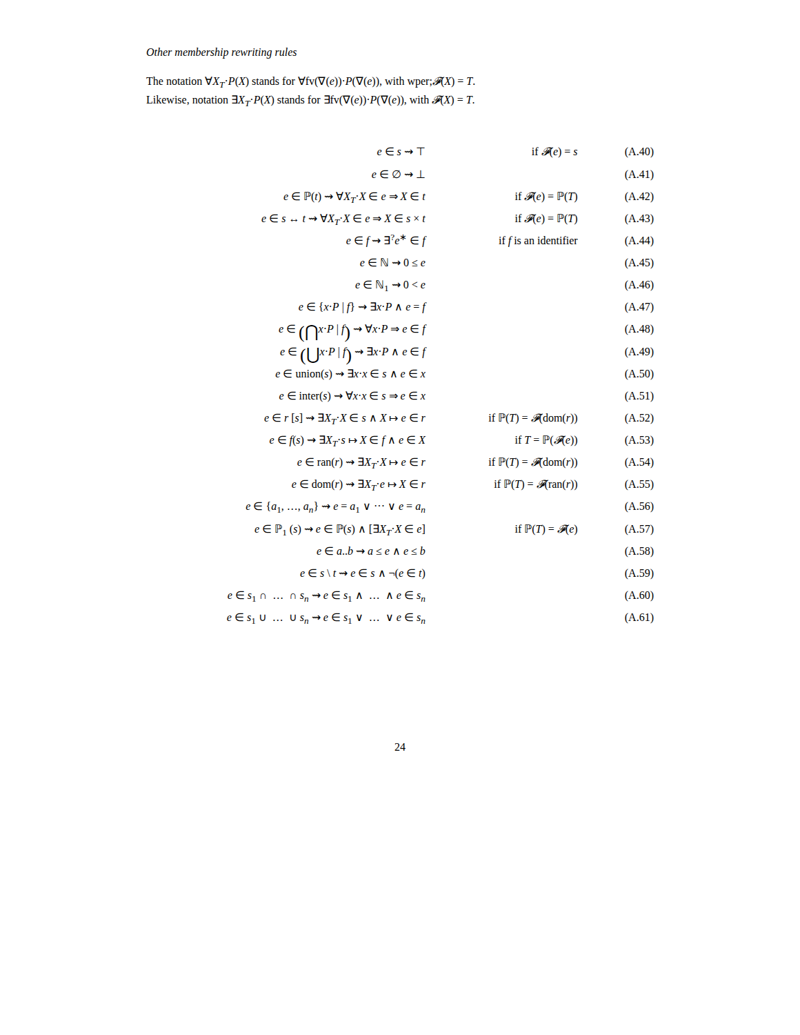Other membership rewriting rules
The notation ∀XT·P(X) stands for ∀fv(∇(e))·P(∇(e)), with wper; 𝓕(X) = T.
Likewise, notation ∃XT·P(X) stands for ∃fv(∇(e))·P(∇(e)), with 𝓕(X) = T.
| e ∈ s ⇝ ⊤ | if 𝓕 ( e ) = s | (A.40) |
| e ∈ ∅ ⇝ ⊥ | | (A.41) |
| e ∈ ℙ( t ) ⇝ ∀ X T · X ∈ e ⇒ X ∈ t | if 𝓕 ( e ) = ℙ( T ) | (A.42) |
| e ∈ s ↔ t ⇝ ∀ X T · X ∈ e ⇒ X ∈ s × t | if 𝓕 ( e ) = ℙ( T ) | (A.43) |
| e ∈ f ⇝ ∃ ? e ∗ ∈ f | if f is an identifier | (A.44) |
| e ∈ ℕ ⇝ 0 ≤ e | | (A.45) |
| e ∈ ℕ 1 ⇝ 0 < e | | (A.46) |
| e ∈ { x · P / f } ⇝ ∃ x · P ∧ e = f | | (A.47) |
| e ∈ ( ⋂ x · P / f ) ⇝ ∀ x · P ⇒ e ∈ f | | (A.48) |
| e ∈ ( ⋃ x · P / f ) ⇝ ∃ x · P ∧ e ∈ f | | (A.49) |
| e ∈ union( s ) ⇝ ∃ x · x ∈ s ∧ e ∈ x | | (A.50) |
| e ∈ inter( s ) ⇝ ∀ x · x ∈ s ⇒ e ∈ x | | (A.51) |
| e ∈ r [ s ] ⇝ ∃ X T · X ∈ s ∧ X ↦ e ∈ r | if ℙ( T ) = 𝓕 (dom( r )) | (A.52) |
| e ∈ f ( s ) ⇝ ∃ X T · s ↦ X ∈ f ∧ e ∈ X | if T = ℙ( 𝓕 ( e )) | (A.53) |
| e ∈ ran( r ) ⇝ ∃ X T · X ↦ e ∈ r | if ℙ( T ) = 𝓕 (dom( r )) | (A.54) |
| e ∈ dom( r ) ⇝ ∃ X T · e ↦ X ∈ r | if ℙ( T ) = 𝓕 (ran( r )) | (A.55) |
| e ∈ { a 1 , …, a n } ⇝ e = a 1 ∨ ··· ∨ e = a n | | (A.56) |
| e ∈ ℙ 1 ( s ) ⇝ e ∈ ℙ( s ) ∧ [∃ X T · X ∈ e ] | if ℙ( T ) = 𝓕 ( e ) | (A.57) |
| e ∈ a .. b ⇝ a ≤ e ∧ e ≤ b | | (A.58) |
| e ∈ s \ t ⇝ e ∈ s ∧ ¬( e ∈ t ) | | (A.59) |
| e ∈ s 1 ∩ … ∩ s n ⇝ e ∈ s 1 ∧ … ∧ e ∈ s n | | (A.60) |
| e ∈ s 1 ∪ … ∪ s n ⇝ e ∈ s 1 ∨ … ∨ e ∈ s n | | (A.61) |
24